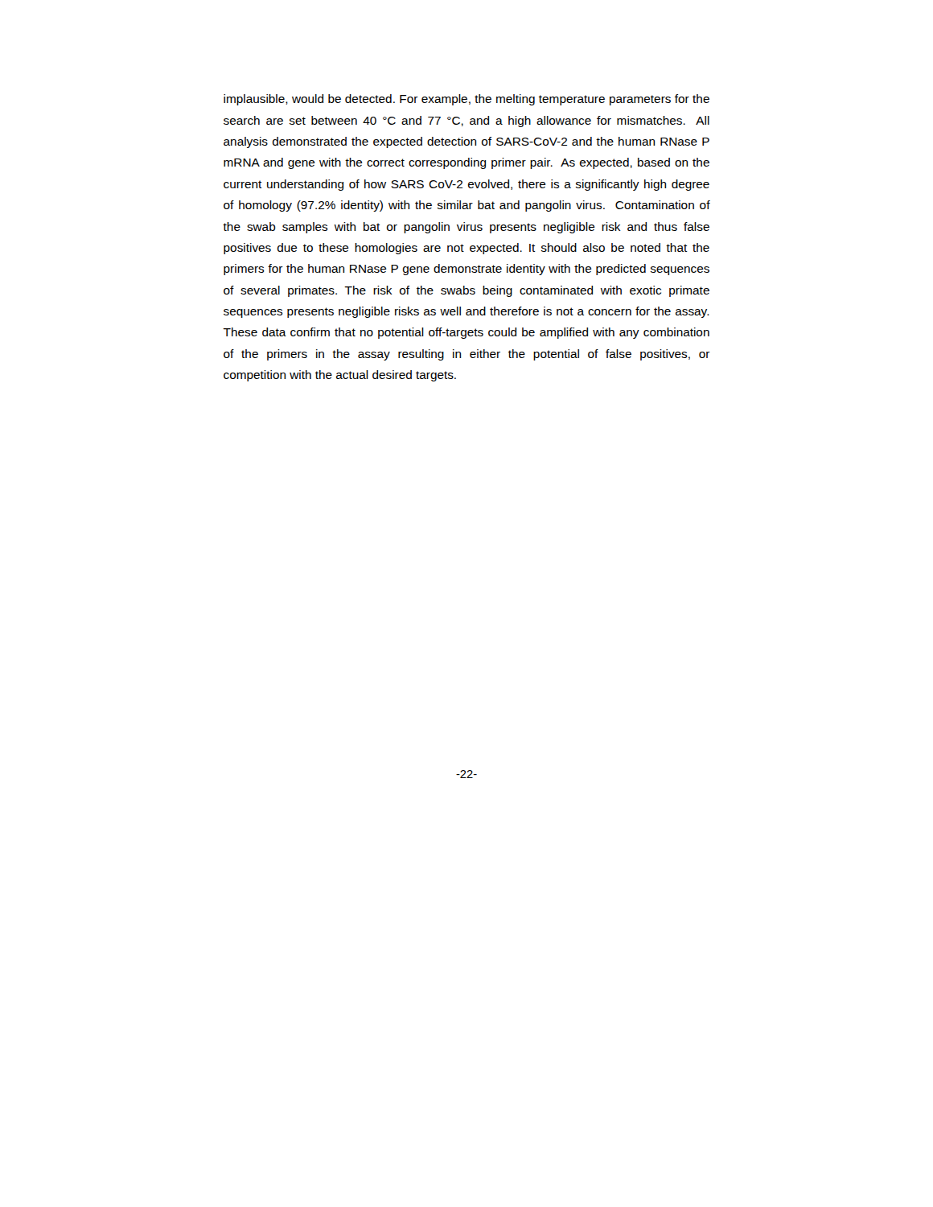implausible, would be detected. For example, the melting temperature parameters for the search are set between 40 °C and 77 °C, and a high allowance for mismatches. All analysis demonstrated the expected detection of SARS-CoV-2 and the human RNase P mRNA and gene with the correct corresponding primer pair. As expected, based on the current understanding of how SARS CoV-2 evolved, there is a significantly high degree of homology (97.2% identity) with the similar bat and pangolin virus. Contamination of the swab samples with bat or pangolin virus presents negligible risk and thus false positives due to these homologies are not expected. It should also be noted that the primers for the human RNase P gene demonstrate identity with the predicted sequences of several primates. The risk of the swabs being contaminated with exotic primate sequences presents negligible risks as well and therefore is not a concern for the assay. These data confirm that no potential off-targets could be amplified with any combination of the primers in the assay resulting in either the potential of false positives, or competition with the actual desired targets.
-22-